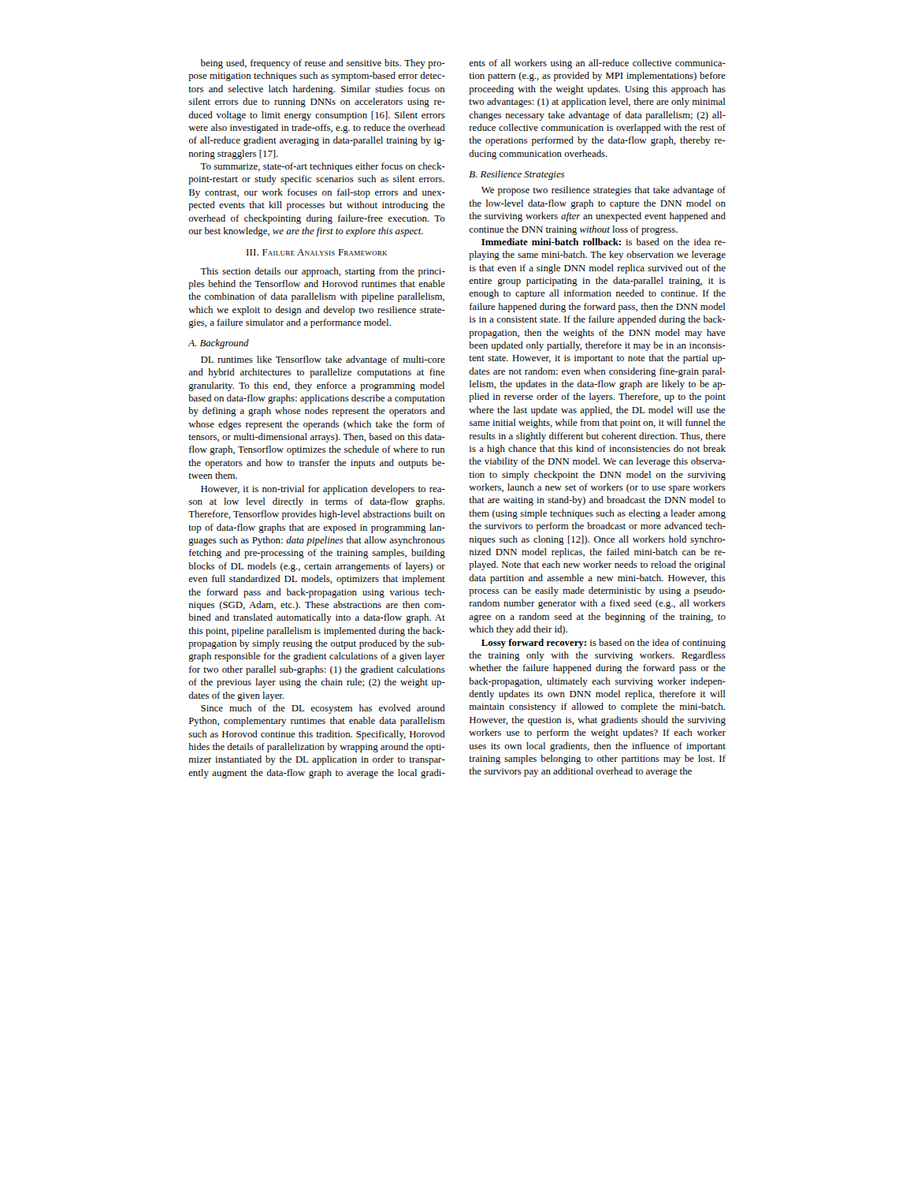being used, frequency of reuse and sensitive bits. They propose mitigation techniques such as symptom-based error detectors and selective latch hardening. Similar studies focus on silent errors due to running DNNs on accelerators using reduced voltage to limit energy consumption [16]. Silent errors were also investigated in trade-offs, e.g. to reduce the overhead of all-reduce gradient averaging in data-parallel training by ignoring stragglers [17].
To summarize, state-of-art techniques either focus on checkpoint-restart or study specific scenarios such as silent errors. By contrast, our work focuses on fail-stop errors and unexpected events that kill processes but without introducing the overhead of checkpointing during failure-free execution. To our best knowledge, we are the first to explore this aspect.
III. Failure Analysis Framework
This section details our approach, starting from the principles behind the Tensorflow and Horovod runtimes that enable the combination of data parallelism with pipeline parallelism, which we exploit to design and develop two resilience strategies, a failure simulator and a performance model.
A. Background
DL runtimes like Tensorflow take advantage of multi-core and hybrid architectures to parallelize computations at fine granularity. To this end, they enforce a programming model based on data-flow graphs: applications describe a computation by defining a graph whose nodes represent the operators and whose edges represent the operands (which take the form of tensors, or multi-dimensional arrays). Then, based on this data-flow graph, Tensorflow optimizes the schedule of where to run the operators and how to transfer the inputs and outputs between them.
However, it is non-trivial for application developers to reason at low level directly in terms of data-flow graphs. Therefore, Tensorflow provides high-level abstractions built on top of data-flow graphs that are exposed in programming languages such as Python: data pipelines that allow asynchronous fetching and pre-processing of the training samples, building blocks of DL models (e.g., certain arrangements of layers) or even full standardized DL models, optimizers that implement the forward pass and back-propagation using various techniques (SGD, Adam, etc.). These abstractions are then combined and translated automatically into a data-flow graph. At this point, pipeline parallelism is implemented during the back-propagation by simply reusing the output produced by the sub-graph responsible for the gradient calculations of a given layer for two other parallel sub-graphs: (1) the gradient calculations of the previous layer using the chain rule; (2) the weight updates of the given layer.
Since much of the DL ecosystem has evolved around Python, complementary runtimes that enable data parallelism such as Horovod continue this tradition. Specifically, Horovod hides the details of parallelization by wrapping around the optimizer instantiated by the DL application in order to transparently augment the data-flow graph to average the local gradients of all workers using an all-reduce collective communication pattern (e.g., as provided by MPI implementations) before proceeding with the weight updates. Using this approach has two advantages: (1) at application level, there are only minimal changes necessary take advantage of data parallelism; (2) all-reduce collective communication is overlapped with the rest of the operations performed by the data-flow graph, thereby reducing communication overheads.
B. Resilience Strategies
We propose two resilience strategies that take advantage of the low-level data-flow graph to capture the DNN model on the surviving workers after an unexpected event happened and continue the DNN training without loss of progress.
Immediate mini-batch rollback: is based on the idea replaying the same mini-batch. The key observation we leverage is that even if a single DNN model replica survived out of the entire group participating in the data-parallel training, it is enough to capture all information needed to continue. If the failure happened during the forward pass, then the DNN model is in a consistent state. If the failure appended during the back-propagation, then the weights of the DNN model may have been updated only partially, therefore it may be in an inconsistent state. However, it is important to note that the partial updates are not random: even when considering fine-grain parallelism, the updates in the data-flow graph are likely to be applied in reverse order of the layers. Therefore, up to the point where the last update was applied, the DL model will use the same initial weights, while from that point on, it will funnel the results in a slightly different but coherent direction. Thus, there is a high chance that this kind of inconsistencies do not break the viability of the DNN model. We can leverage this observation to simply checkpoint the DNN model on the surviving workers, launch a new set of workers (or to use spare workers that are waiting in stand-by) and broadcast the DNN model to them (using simple techniques such as electing a leader among the survivors to perform the broadcast or more advanced techniques such as cloning [12]). Once all workers hold synchronized DNN model replicas, the failed mini-batch can be replayed. Note that each new worker needs to reload the original data partition and assemble a new mini-batch. However, this process can be easily made deterministic by using a pseudo-random number generator with a fixed seed (e.g., all workers agree on a random seed at the beginning of the training, to which they add their id).
Lossy forward recovery: is based on the idea of continuing the training only with the surviving workers. Regardless whether the failure happened during the forward pass or the back-propagation, ultimately each surviving worker independently updates its own DNN model replica, therefore it will maintain consistency if allowed to complete the mini-batch. However, the question is, what gradients should the surviving workers use to perform the weight updates? If each worker uses its own local gradients, then the influence of important training samples belonging to other partitions may be lost. If the survivors pay an additional overhead to average the